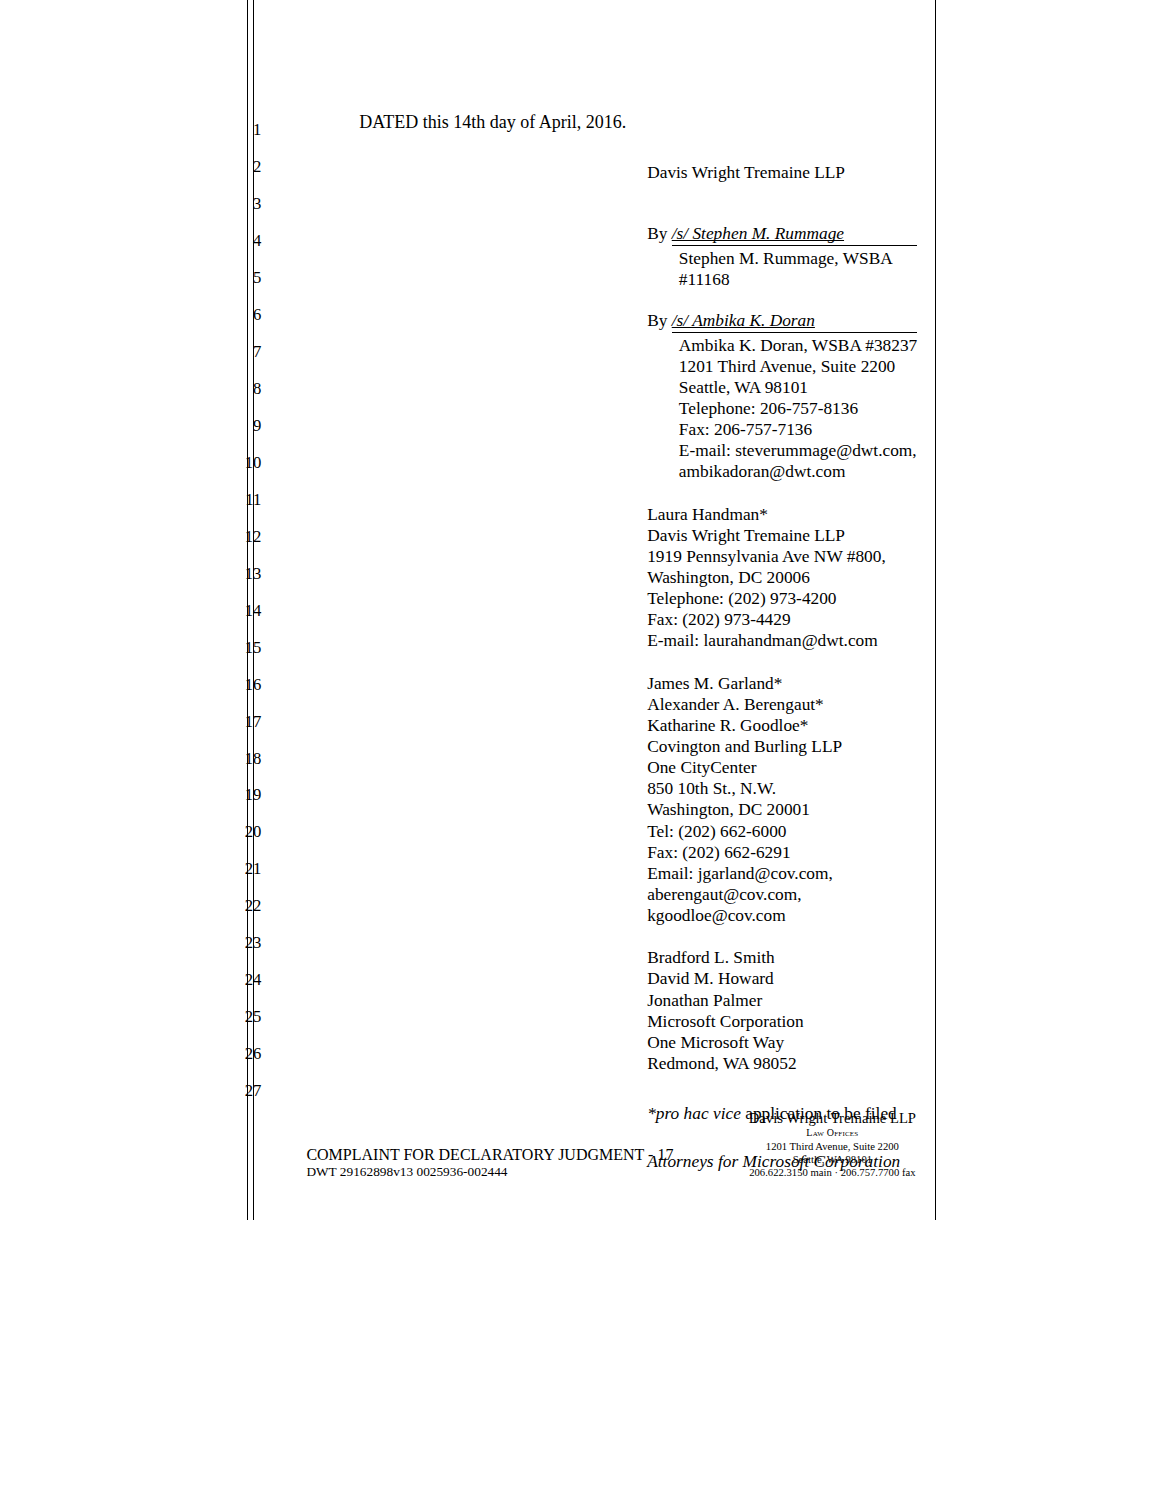1
2
3
4
5
6
7
8
9
10
11
12
13
14
15
16
17
18
19
20
21
22
23
24
25
26
27
DATED this 14th day of April, 2016.
Davis Wright Tremaine LLP
By /s/ Stephen M. Rummage
Stephen M. Rummage, WSBA #11168
By /s/ Ambika K. Doran
Ambika K. Doran, WSBA #38237
1201 Third Avenue, Suite 2200
Seattle, WA 98101
Telephone: 206-757-8136
Fax: 206-757-7136
E-mail: steverummage@dwt.com,
ambikadoran@dwt.com
Laura Handman*
Davis Wright Tremaine LLP
1919 Pennsylvania Ave NW #800,
Washington, DC 20006
Telephone: (202) 973-4200
Fax: (202) 973-4429
E-mail: laurahandman@dwt.com
James M. Garland*
Alexander A. Berengaut*
Katharine R. Goodloe*
Covington and Burling LLP
One CityCenter
850 10th St., N.W.
Washington, DC 20001
Tel: (202) 662-6000
Fax: (202) 662-6291
Email: jgarland@cov.com,
aberengaut@cov.com, kgoodloe@cov.com
Bradford L. Smith
David M. Howard
Jonathan Palmer
Microsoft Corporation
One Microsoft Way
Redmond, WA 98052
*pro hac vice application to be filed
Attorneys for Microsoft Corporation
COMPLAINT FOR DECLARATORY JUDGMENT - 17
DWT 29162898v13 0025936-002444
Davis Wright Tremaine LLP
Law Offices
1201 Third Avenue, Suite 2200
Seattle, WA 98101
206.622.3150 main · 206.757.7700 fax